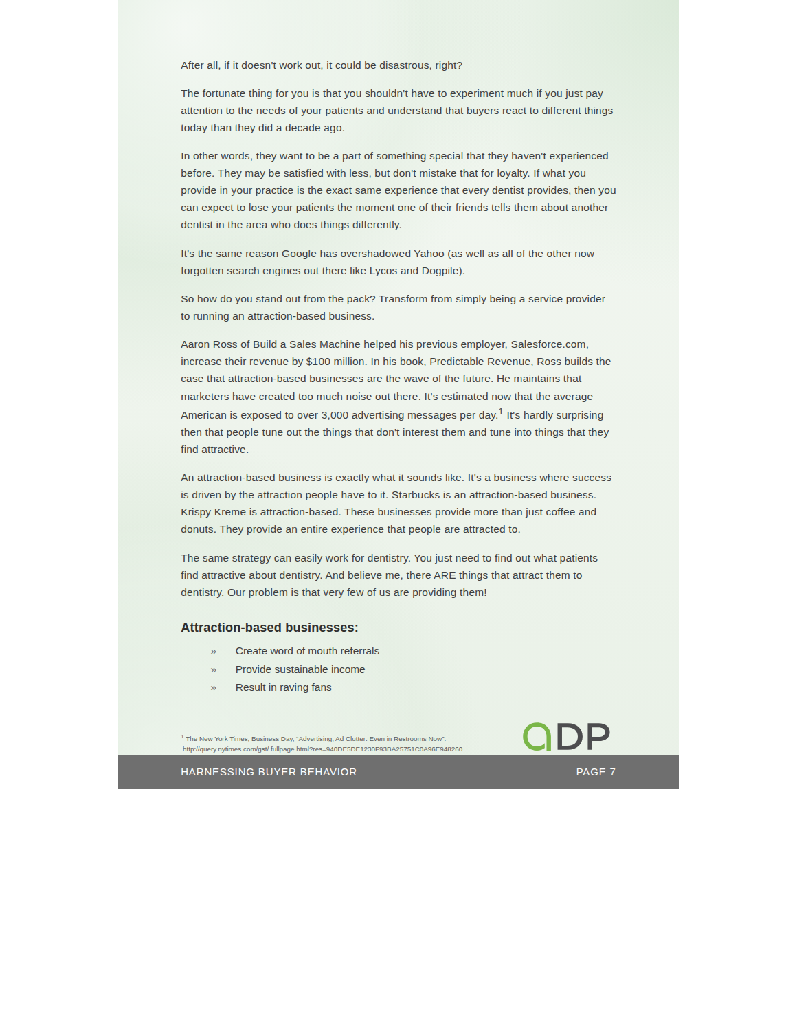After all, if it doesn't work out, it could be disastrous, right?
The fortunate thing for you is that you shouldn't have to experiment much if you just pay attention to the needs of your patients and understand that buyers react to different things today than they did a decade ago.
In other words, they want to be a part of something special that they haven't experienced before. They may be satisfied with less, but don't mistake that for loyalty. If what you provide in your practice is the exact same experience that every dentist provides, then you can expect to lose your patients the moment one of their friends tells them about another dentist in the area who does things differently.
It's the same reason Google has overshadowed Yahoo (as well as all of the other now forgotten search engines out there like Lycos and Dogpile).
So how do you stand out from the pack? Transform from simply being a service provider to running an attraction-based business.
Aaron Ross of Build a Sales Machine helped his previous employer, Salesforce.com, increase their revenue by $100 million. In his book, Predictable Revenue, Ross builds the case that attraction-based businesses are the wave of the future. He maintains that marketers have created too much noise out there. It's estimated now that the average American is exposed to over 3,000 advertising messages per day.1 It's hardly surprising then that people tune out the things that don't interest them and tune into things that they find attractive.
An attraction-based business is exactly what it sounds like. It's a business where success is driven by the attraction people have to it. Starbucks is an attraction-based business. Krispy Kreme is attraction-based. These businesses provide more than just coffee and donuts. They provide an entire experience that people are attracted to.
The same strategy can easily work for dentistry. You just need to find out what patients find attractive about dentistry. And believe me, there ARE things that attract them to dentistry. Our problem is that very few of us are providing them!
Attraction-based businesses:
Create word of mouth referrals
Provide sustainable income
Result in raving fans
1 The New York Times, Business Day, “Advertising; Ad Clutter: Even in Restrooms Now”:
http://query.nytimes.com/gst/ fullpage.html?res=940DE5DE1230F93BA25751C0A96E948260
QDP
Harnessing Buyer Behavior
Page 7